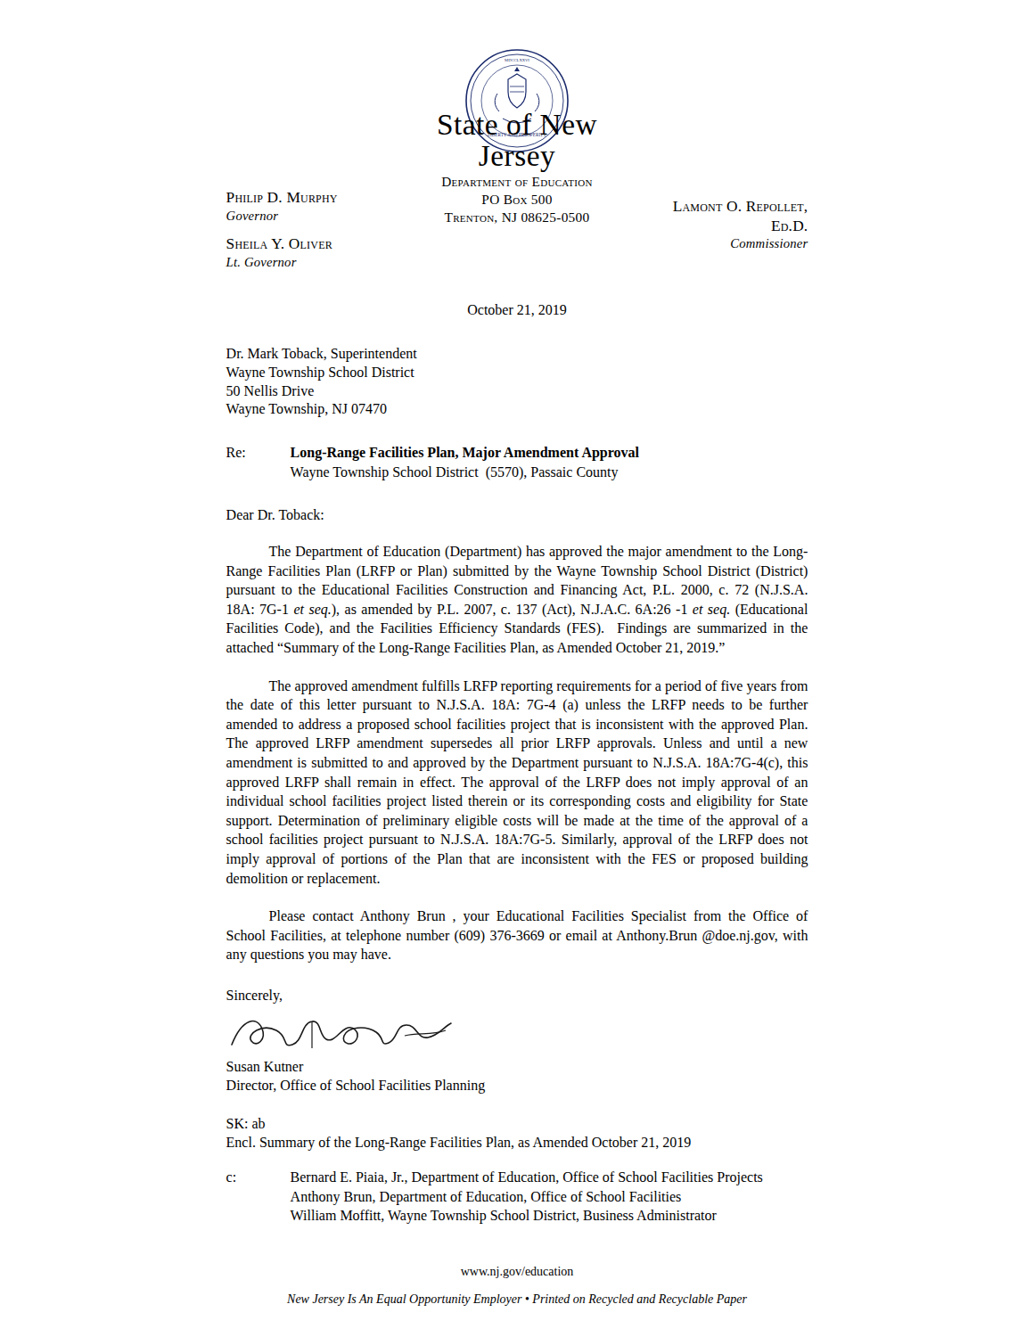LIBERTY AND PROSPERITY MDCCLXXVI
Philip D. Murphy Governor
Sheila Y. Oliver Lt. Governor
State of New Jersey
Department of Education
PO Box 500
Trenton, NJ 08625-0500
Lamont O. Repollet, Ed.D. Commissioner
October 21, 2019
Dr. Mark Toback, Superintendent
Wayne Township School District
50 Nellis Drive
Wayne Township, NJ 07470
Re:
Long-Range Facilities Plan, Major Amendment Approval
Wayne Township School District (5570), Passaic County
Dear Dr. Toback:
The Department of Education (Department) has approved the major amendment to the Long-Range Facilities Plan (LRFP or Plan) submitted by the Wayne Township School District (District) pursuant to the Educational Facilities Construction and Financing Act, P.L. 2000, c. 72 (N.J.S.A. 18A: 7G-1 et seq.), as amended by P.L. 2007, c. 137 (Act), N.J.A.C. 6A:26 -1 et seq. (Educational Facilities Code), and the Facilities Efficiency Standards (FES). Findings are summarized in the attached “Summary of the Long-Range Facilities Plan, as Amended October 21, 2019.”
The approved amendment fulfills LRFP reporting requirements for a period of five years from the date of this letter pursuant to N.J.S.A. 18A: 7G-4 (a) unless the LRFP needs to be further amended to address a proposed school facilities project that is inconsistent with the approved Plan. The approved LRFP amendment supersedes all prior LRFP approvals. Unless and until a new amendment is submitted to and approved by the Department pursuant to N.J.S.A. 18A:7G-4(c), this approved LRFP shall remain in effect. The approval of the LRFP does not imply approval of an individual school facilities project listed therein or its corresponding costs and eligibility for State support. Determination of preliminary eligible costs will be made at the time of the approval of a school facilities project pursuant to N.J.S.A. 18A:7G-5. Similarly, approval of the LRFP does not imply approval of portions of the Plan that are inconsistent with the FES or proposed building demolition or replacement.
Please contact Anthony Brun , your Educational Facilities Specialist from the Office of School Facilities, at telephone number (609) 376-3669 or email at Anthony.Brun @doe.nj.gov, with any questions you may have.
Sincerely,
Susan Kutner
Director, Office of School Facilities Planning
SK: ab
Encl. Summary of the Long-Range Facilities Plan, as Amended October 21, 2019
c:
Bernard E. Piaia, Jr., Department of Education, Office of School Facilities Projects
Anthony Brun, Department of Education, Office of School Facilities
William Moffitt, Wayne Township School District, Business Administrator
www.nj.gov/education
New Jersey Is An Equal Opportunity Employer • Printed on Recycled and Recyclable Paper